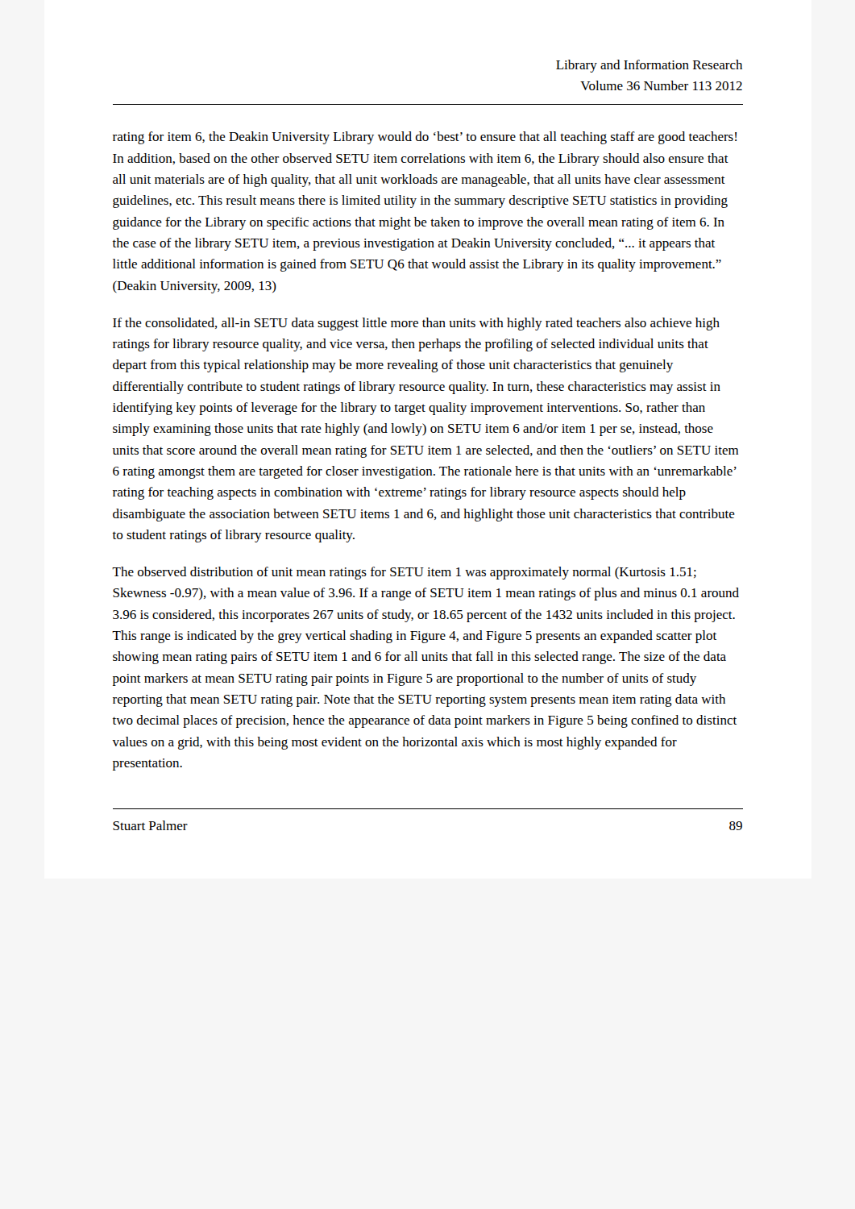Library and Information Research Volume 36 Number 113 2012
rating for item 6, the Deakin University Library would do ‘best’ to ensure that all teaching staff are good teachers! In addition, based on the other observed SETU item correlations with item 6, the Library should also ensure that all unit materials are of high quality, that all unit workloads are manageable, that all units have clear assessment guidelines, etc. This result means there is limited utility in the summary descriptive SETU statistics in providing guidance for the Library on specific actions that might be taken to improve the overall mean rating of item 6. In the case of the library SETU item, a previous investigation at Deakin University concluded, “... it appears that little additional information is gained from SETU Q6 that would assist the Library in its quality improvement.” (Deakin University, 2009, 13)
If the consolidated, all-in SETU data suggest little more than units with highly rated teachers also achieve high ratings for library resource quality, and vice versa, then perhaps the profiling of selected individual units that depart from this typical relationship may be more revealing of those unit characteristics that genuinely differentially contribute to student ratings of library resource quality. In turn, these characteristics may assist in identifying key points of leverage for the library to target quality improvement interventions. So, rather than simply examining those units that rate highly (and lowly) on SETU item 6 and/or item 1 per se, instead, those units that score around the overall mean rating for SETU item 1 are selected, and then the ‘outliers’ on SETU item 6 rating amongst them are targeted for closer investigation. The rationale here is that units with an ‘unremarkable’ rating for teaching aspects in combination with ‘extreme’ ratings for library resource aspects should help disambiguate the association between SETU items 1 and 6, and highlight those unit characteristics that contribute to student ratings of library resource quality.
The observed distribution of unit mean ratings for SETU item 1 was approximately normal (Kurtosis 1.51; Skewness -0.97), with a mean value of 3.96. If a range of SETU item 1 mean ratings of plus and minus 0.1 around 3.96 is considered, this incorporates 267 units of study, or 18.65 percent of the 1432 units included in this project. This range is indicated by the grey vertical shading in Figure 4, and Figure 5 presents an expanded scatter plot showing mean rating pairs of SETU item 1 and 6 for all units that fall in this selected range. The size of the data point markers at mean SETU rating pair points in Figure 5 are proportional to the number of units of study reporting that mean SETU rating pair. Note that the SETU reporting system presents mean item rating data with two decimal places of precision, hence the appearance of data point markers in Figure 5 being confined to distinct values on a grid, with this being most evident on the horizontal axis which is most highly expanded for presentation.
Stuart Palmer 89